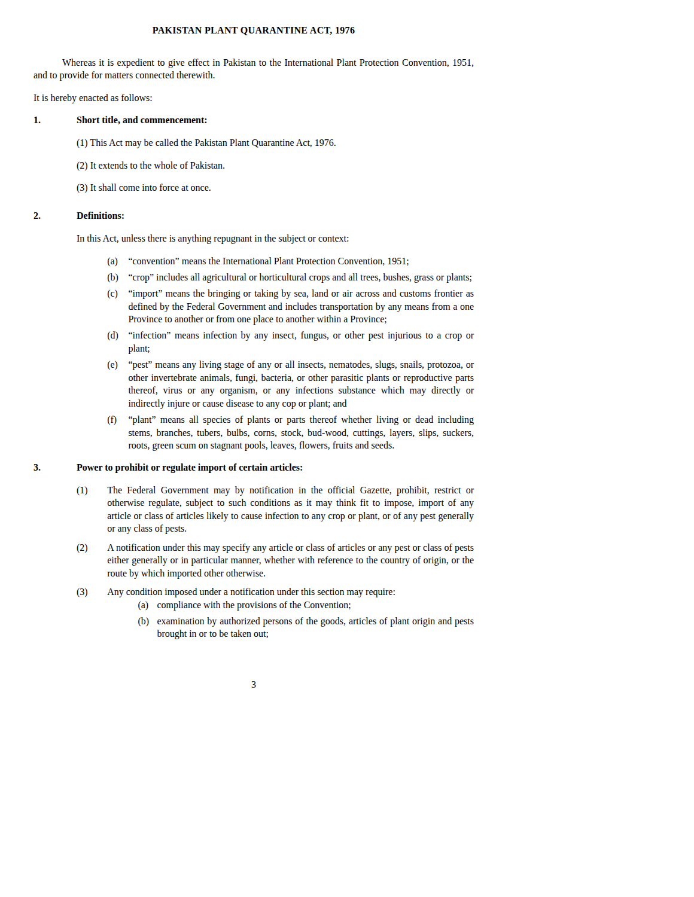PAKISTAN PLANT QUARANTINE ACT, 1976
Whereas it is expedient to give effect in Pakistan to the International Plant Protection Convention, 1951, and to provide for matters connected therewith.
It is hereby enacted as follows:
1.
Short title, and commencement:
(1) This Act may be called the Pakistan Plant Quarantine Act, 1976.
(2) It extends to the whole of Pakistan.
(3) It shall come into force at once.
2.
Definitions:
In this Act, unless there is anything repugnant in the subject or context:
(a)
“convention” means the International Plant Protection Convention, 1951;
(b)
“crop” includes all agricultural or horticultural crops and all trees, bushes, grass or plants;
(c)
“import” means the bringing or taking by sea, land or air across and customs frontier as defined by the Federal Government and includes transportation by any means from a one Province to another or from one place to another within a Province;
(d)
“infection” means infection by any insect, fungus, or other pest injurious to a crop or plant;
(e)
“pest” means any living stage of any or all insects, nematodes, slugs, snails, protozoa, or other invertebrate animals, fungi, bacteria, or other parasitic plants or reproductive parts thereof, virus or any organism, or any infections substance which may directly or indirectly injure or cause disease to any cop or plant; and
(f)
“plant” means all species of plants or parts thereof whether living or dead including stems, branches, tubers, bulbs, corns, stock, bud-wood, cuttings, layers, slips, suckers, roots, green scum on stagnant pools, leaves, flowers, fruits and seeds.
3.
Power to prohibit or regulate import of certain articles:
(1)
The Federal Government may by notification in the official Gazette, prohibit, restrict or otherwise regulate, subject to such conditions as it may think fit to impose, import of any article or class of articles likely to cause infection to any crop or plant, or of any pest generally or any class of pests.
(2)
A notification under this may specify any article or class of articles or any pest or class of pests either generally or in particular manner, whether with reference to the country of origin, or the route by which imported other otherwise.
(3)
Any condition imposed under a notification under this section may require:
(a)
compliance with the provisions of the Convention;
(b)
examination by authorized persons of the goods, articles of plant origin and pests brought in or to be taken out;
3